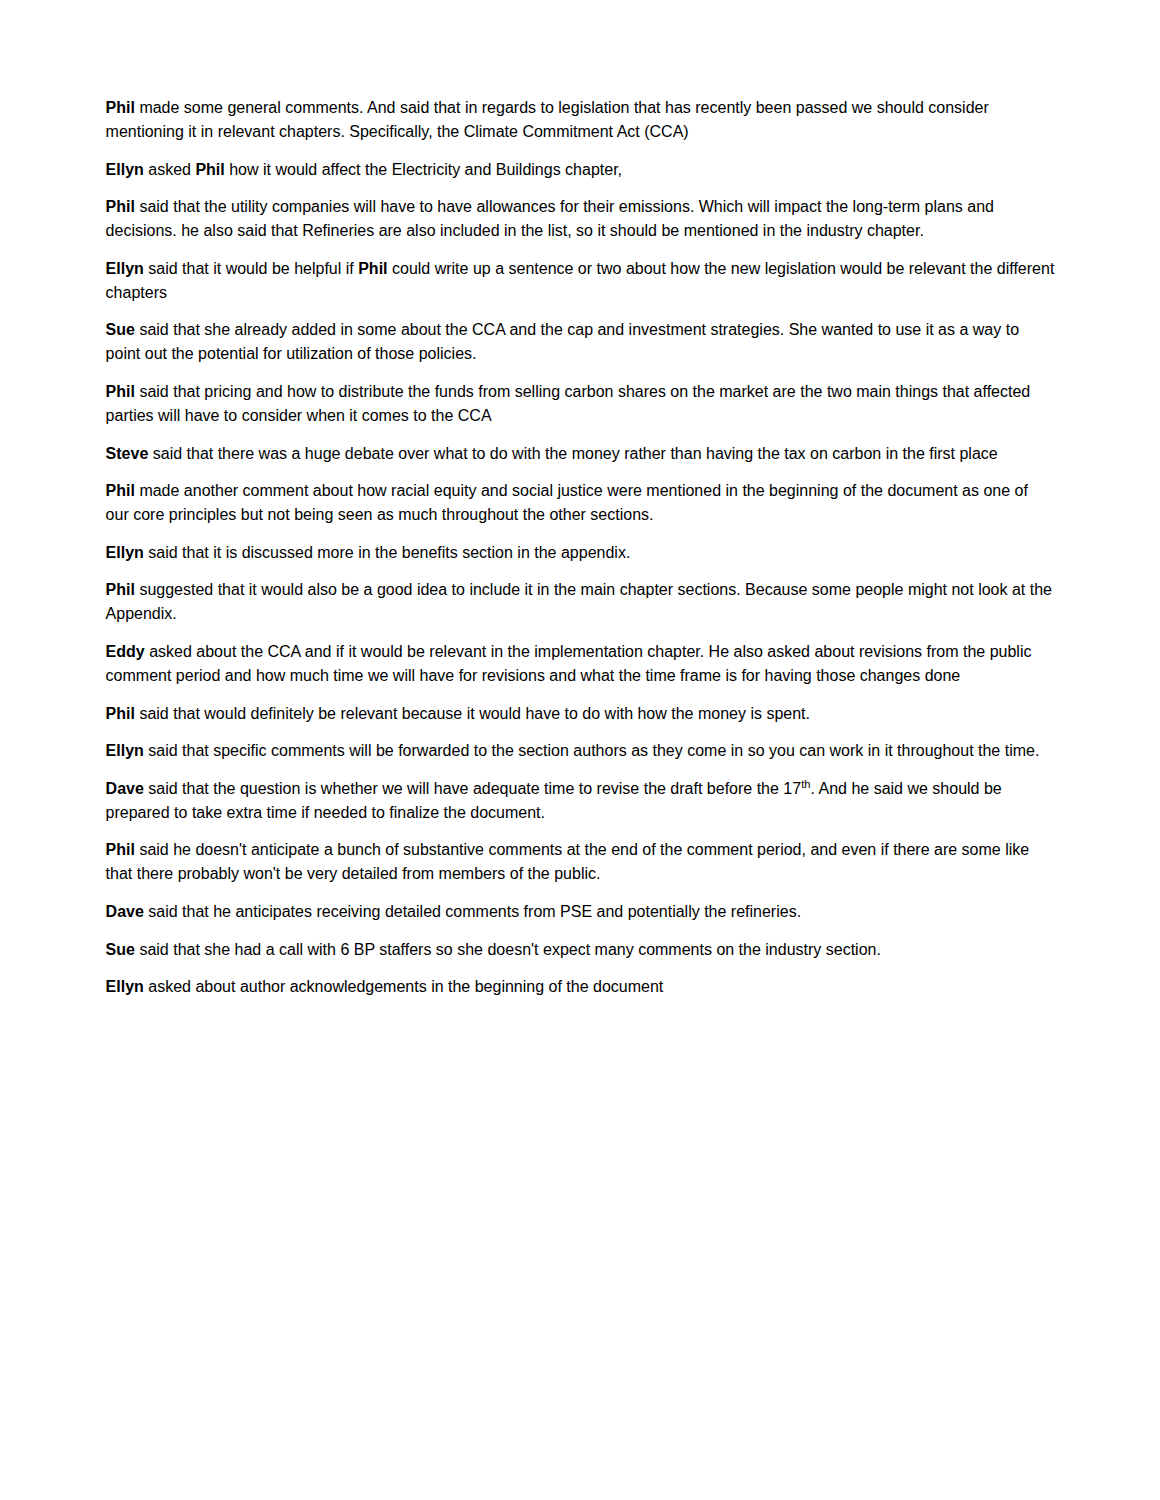Phil made some general comments. And said that in regards to legislation that has recently been passed we should consider mentioning it in relevant chapters. Specifically, the Climate Commitment Act (CCA)
Ellyn asked Phil how it would affect the Electricity and Buildings chapter,
Phil said that the utility companies will have to have allowances for their emissions. Which will impact the long-term plans and decisions. he also said that Refineries are also included in the list, so it should be mentioned in the industry chapter.
Ellyn said that it would be helpful if Phil could write up a sentence or two about how the new legislation would be relevant the different chapters
Sue said that she already added in some about the CCA and the cap and investment strategies. She wanted to use it as a way to point out the potential for utilization of those policies.
Phil said that pricing and how to distribute the funds from selling carbon shares on the market are the two main things that affected parties will have to consider when it comes to the CCA
Steve said that there was a huge debate over what to do with the money rather than having the tax on carbon in the first place
Phil made another comment about how racial equity and social justice were mentioned in the beginning of the document as one of our core principles but not being seen as much throughout the other sections.
Ellyn said that it is discussed more in the benefits section in the appendix.
Phil suggested that it would also be a good idea to include it in the main chapter sections. Because some people might not look at the Appendix.
Eddy asked about the CCA and if it would be relevant in the implementation chapter. He also asked about revisions from the public comment period and how much time we will have for revisions and what the time frame is for having those changes done
Phil said that would definitely be relevant because it would have to do with how the money is spent.
Ellyn said that specific comments will be forwarded to the section authors as they come in so you can work in it throughout the time.
Dave said that the question is whether we will have adequate time to revise the draft before the 17th. And he said we should be prepared to take extra time if needed to finalize the document.
Phil said he doesn't anticipate a bunch of substantive comments at the end of the comment period, and even if there are some like that there probably won't be very detailed from members of the public.
Dave said that he anticipates receiving detailed comments from PSE and potentially the refineries.
Sue said that she had a call with 6 BP staffers so she doesn't expect many comments on the industry section.
Ellyn asked about author acknowledgements in the beginning of the document